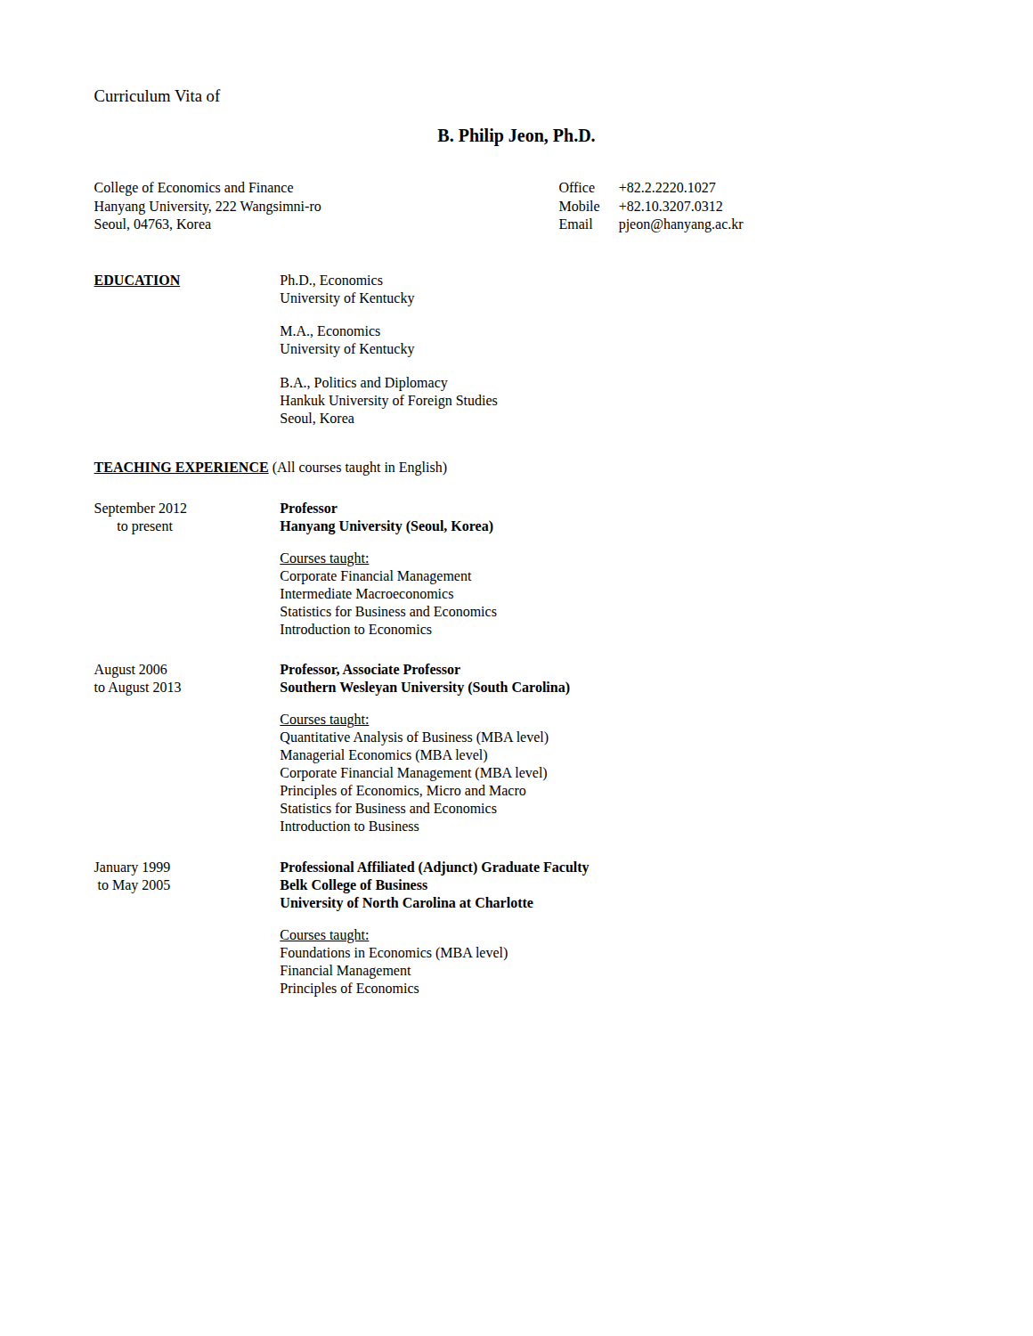Curriculum Vita of
B. Philip Jeon, Ph.D.
| College of Economics and Finance Hanyang University, 222 Wangsimni-ro Seoul, 04763, Korea | Office +82.2.2220.1027 Mobile +82.10.3207.0312 Email pjeon@hanyang.ac.kr |
| EDUCATION | Ph.D., Economics University of Kentucky M.A., Economics University of Kentucky B.A., Politics and Diplomacy Hankuk University of Foreign Studies Seoul, Korea |
TEACHING EXPERIENCE
(All courses taught in English)
| September 2012 to present | Professor Hanyang University (Seoul, Korea) Courses taught: Corporate Financial Management Intermediate Macroeconomics Statistics for Business and Economics Introduction to Economics |
| August 2006 to August 2013 | Professor, Associate Professor Southern Wesleyan University (South Carolina) Courses taught: Quantitative Analysis of Business (MBA level) Managerial Economics (MBA level) Corporate Financial Management (MBA level) Principles of Economics, Micro and Macro Statistics for Business and Economics Introduction to Business |
| January 1999 to May 2005 | Professional Affiliated (Adjunct) Graduate Faculty Belk College of Business University of North Carolina at Charlotte Courses taught: Foundations in Economics (MBA level) Financial Management Principles of Economics |